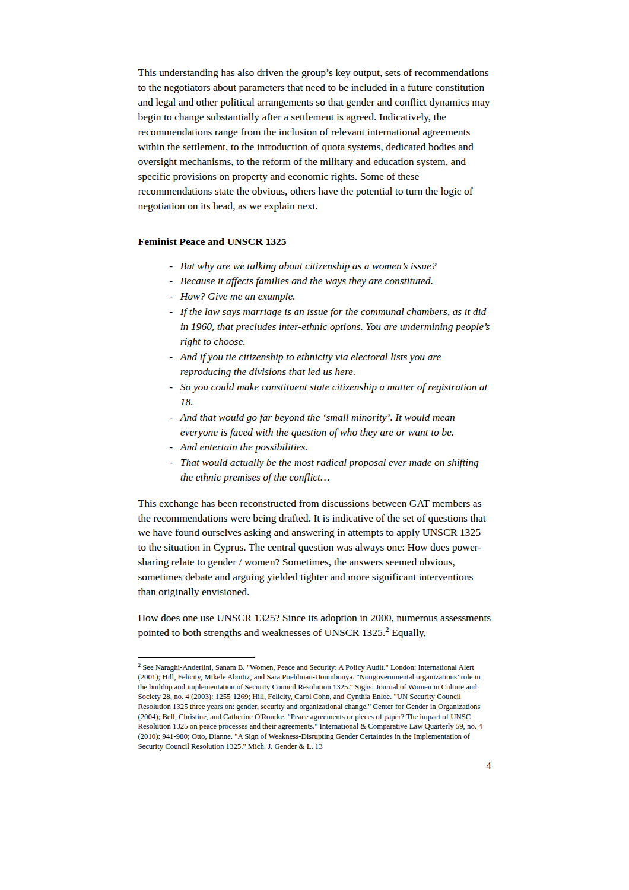This understanding has also driven the group’s key output, sets of recommendations to the negotiators about parameters that need to be included in a future constitution and legal and other political arrangements so that gender and conflict dynamics may begin to change substantially after a settlement is agreed. Indicatively, the recommendations range from the inclusion of relevant international agreements within the settlement, to the introduction of quota systems, dedicated bodies and oversight mechanisms, to the reform of the military and education system, and specific provisions on property and economic rights. Some of these recommendations state the obvious, others have the potential to turn the logic of negotiation on its head, as we explain next.
Feminist Peace and UNSCR 1325
But why are we talking about citizenship as a women’s issue?
Because it affects families and the ways they are constituted.
How? Give me an example.
If the law says marriage is an issue for the communal chambers, as it did in 1960, that precludes inter-ethnic options. You are undermining people’s right to choose.
And if you tie citizenship to ethnicity via electoral lists you are reproducing the divisions that led us here.
So you could make constituent state citizenship a matter of registration at 18.
And that would go far beyond the ‘small minority’. It would mean everyone is faced with the question of who they are or want to be.
And entertain the possibilities.
That would actually be the most radical proposal ever made on shifting the ethnic premises of the conflict…
This exchange has been reconstructed from discussions between GAT members as the recommendations were being drafted. It is indicative of the set of questions that we have found ourselves asking and answering in attempts to apply UNSCR 1325 to the situation in Cyprus. The central question was always one: How does power-sharing relate to gender / women? Sometimes, the answers seemed obvious, sometimes debate and arguing yielded tighter and more significant interventions than originally envisioned.
How does one use UNSCR 1325? Since its adoption in 2000, numerous assessments pointed to both strengths and weaknesses of UNSCR 1325.2 Equally,
2 See Naraghi-Anderlini, Sanam B. "Women, Peace and Security: A Policy Audit." London: International Alert (2001); Hill, Felicity, Mikele Aboitiz, and Sara Poehlman-Doumbouya. "Nongovernmental organizations’ role in the buildup and implementation of Security Council Resolution 1325." Signs: Journal of Women in Culture and Society 28, no. 4 (2003): 1255-1269; Hill, Felicity, Carol Cohn, and Cynthia Enloe. "UN Security Council Resolution 1325 three years on: gender, security and organizational change." Center for Gender in Organizations (2004); Bell, Christine, and Catherine O'Rourke. "Peace agreements or pieces of paper? The impact of UNSC Resolution 1325 on peace processes and their agreements." International & Comparative Law Quarterly 59, no. 4 (2010): 941-980; Otto, Dianne. "A Sign of Weakness-Disrupting Gender Certainties in the Implementation of Security Council Resolution 1325." Mich. J. Gender & L. 13
4